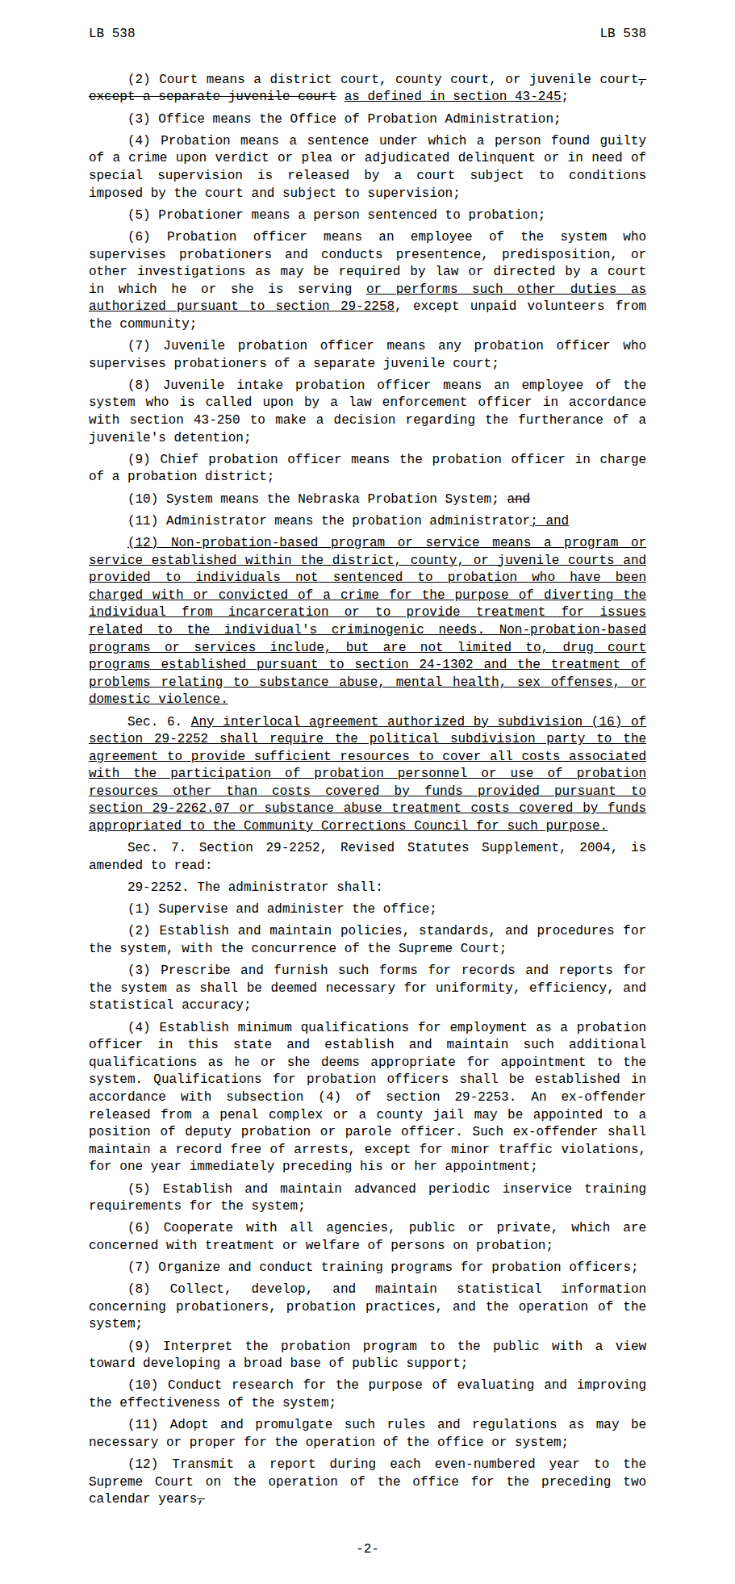LB 538 LB 538
(2) Court means a district court, county court, or juvenile court, except a separate juvenile court as defined in section 43-245;
(3) Office means the Office of Probation Administration;
(4) Probation means a sentence under which a person found guilty of a crime upon verdict or plea or adjudicated delinquent or in need of special supervision is released by a court subject to conditions imposed by the court and subject to supervision;
(5) Probationer means a person sentenced to probation;
(6) Probation officer means an employee of the system who supervises probationers and conducts presentence, predisposition, or other investigations as may be required by law or directed by a court in which he or she is serving or performs such other duties as authorized pursuant to section 29-2258, except unpaid volunteers from the community;
(7) Juvenile probation officer means any probation officer who supervises probationers of a separate juvenile court;
(8) Juvenile intake probation officer means an employee of the system who is called upon by a law enforcement officer in accordance with section 43-250 to make a decision regarding the furtherance of a juvenile's detention;
(9) Chief probation officer means the probation officer in charge of a probation district;
(10) System means the Nebraska Probation System; and
(11) Administrator means the probation administrator; and
(12) Non-probation-based program or service means a program or service established within the district, county, or juvenile courts and provided to individuals not sentenced to probation who have been charged with or convicted of a crime for the purpose of diverting the individual from incarceration or to provide treatment for issues related to the individual's criminogenic needs. Non-probation-based programs or services include, but are not limited to, drug court programs established pursuant to section 24-1302 and the treatment of problems relating to substance abuse, mental health, sex offenses, or domestic violence.
Sec. 6. Any interlocal agreement authorized by subdivision (16) of section 29-2252 shall require the political subdivision party to the agreement to provide sufficient resources to cover all costs associated with the participation of probation personnel or use of probation resources other than costs covered by funds provided pursuant to section 29-2262.07 or substance abuse treatment costs covered by funds appropriated to the Community Corrections Council for such purpose.
Sec. 7. Section 29-2252, Revised Statutes Supplement, 2004, is amended to read:
29-2252. The administrator shall:
(1) Supervise and administer the office;
(2) Establish and maintain policies, standards, and procedures for the system, with the concurrence of the Supreme Court;
(3) Prescribe and furnish such forms for records and reports for the system as shall be deemed necessary for uniformity, efficiency, and statistical accuracy;
(4) Establish minimum qualifications for employment as a probation officer in this state and establish and maintain such additional qualifications as he or she deems appropriate for appointment to the system. Qualifications for probation officers shall be established in accordance with subsection (4) of section 29-2253. An ex-offender released from a penal complex or a county jail may be appointed to a position of deputy probation or parole officer. Such ex-offender shall maintain a record free of arrests, except for minor traffic violations, for one year immediately preceding his or her appointment;
(5) Establish and maintain advanced periodic inservice training requirements for the system;
(6) Cooperate with all agencies, public or private, which are concerned with treatment or welfare of persons on probation;
(7) Organize and conduct training programs for probation officers;
(8) Collect, develop, and maintain statistical information concerning probationers, probation practices, and the operation of the system;
(9) Interpret the probation program to the public with a view toward developing a broad base of public support;
(10) Conduct research for the purpose of evaluating and improving the effectiveness of the system;
(11) Adopt and promulgate such rules and regulations as may be necessary or proper for the operation of the office or system;
(12) Transmit a report during each even-numbered year to the Supreme Court on the operation of the office for the preceding two calendar years,
-2-